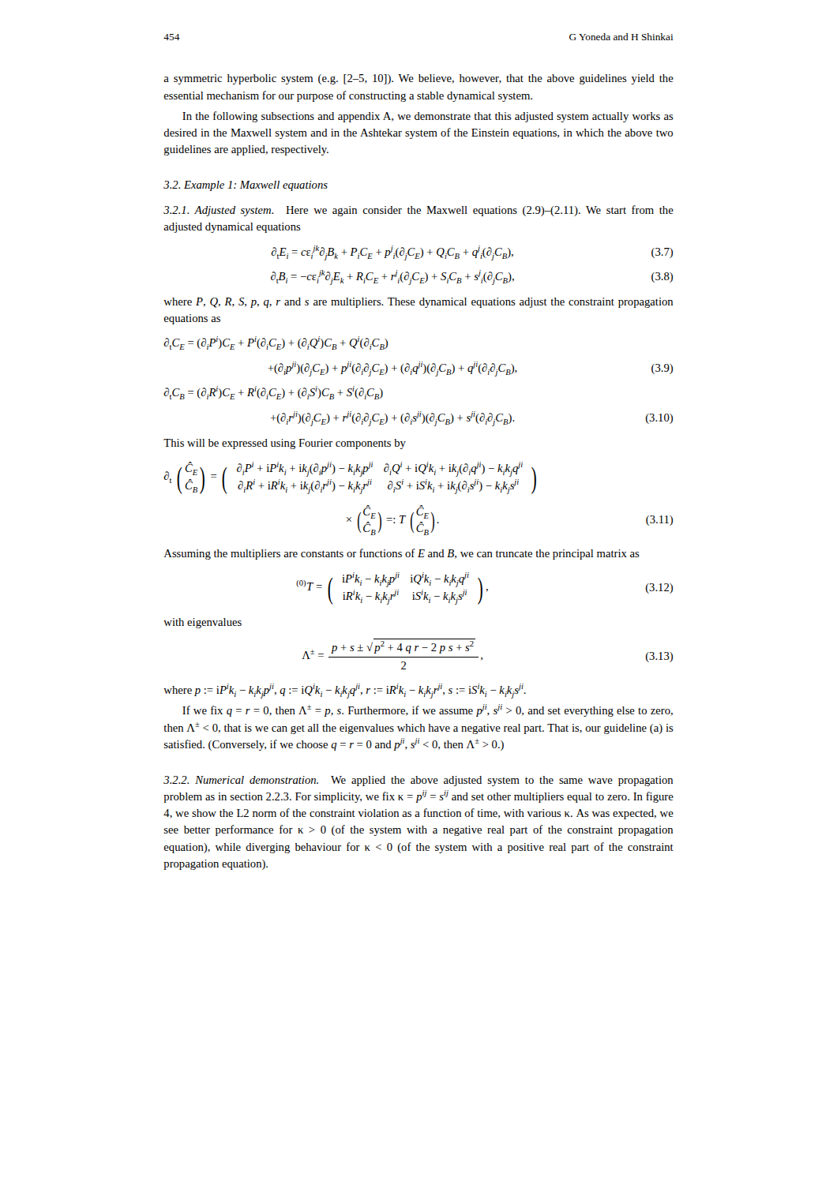454 G Yoneda and H Shinkai
a symmetric hyperbolic system (e.g. [2–5, 10]). We believe, however, that the above guidelines yield the essential mechanism for our purpose of constructing a stable dynamical system.
In the following subsections and appendix A, we demonstrate that this adjusted system actually works as desired in the Maxwell system and in the Ashtekar system of the Einstein equations, in which the above two guidelines are applied, respectively.
3.2. Example 1: Maxwell equations
3.2.1. Adjusted system. Here we again consider the Maxwell equations (2.9)–(2.11). We start from the adjusted dynamical equations
∂tEi = cεijk∂jBk + PiCE + pji(∂jCE) + QiCB + qji(∂jCB), (3.7)
∂tBi = −cεijk∂jEk + RiCE + rji(∂jCE) + SiCB + sji(∂jCB), (3.8)
where P, Q, R, S, p, q, r and s are multipliers. These dynamical equations adjust the constraint propagation equations as
∂tCE = (∂iPi)CE + Pi(∂iCE) + (∂iQi)CB + Qi(∂iCB)
+(∂ipji)(∂jCE) + pji(∂i∂jCE) + (∂iqji)(∂jCB) + qji(∂i∂jCB), (3.9)
∂tCB = (∂iRi)CE + Ri(∂iCE) + (∂iSi)CB + Si(∂iCB)
+(∂irji)(∂jCE) + rji(∂i∂jCE) + (∂isji)(∂jCB) + sji(∂i∂jCB). (3.10)
This will be expressed using Fourier components by
∂t ( ĈE ĈB ) = (
| ∂ i P i + i P i k i + i k j (∂ i p ji ) − k i k j p ji | ∂ i Q i + i Q i k i + i k j (∂ i q ji ) − k i k j q ji |
| ∂ i R i + i R i k i + i k j (∂ i r ji ) − k i k j r ji | ∂ i S i + i S i k i + i k j (∂ i s ji ) − k i k j s ji |
)
× ( ĈE ĈB ) =: T ( ĈE ĈB ) . (3.11)
Assuming the multipliers are constants or functions of E and B, we can truncate the principal matrix as
(0) T = (
| i P i k i − k i k j p ji | i Q i k i − k i k j q ji |
| i R i k i − k i k j r ji | i S i k i − k i k j s ji |
) , (3.12)
with eigenvalues
Λ± = p + s ± √p2 + 4 q r − 2 p s + s2 2 , (3.13)
where p := iPiki − kikjpji, q := iQiki − kikjqji, r := iRiki − kikjrji, s := iSiki − kikjsji.
If we fix q = r = 0, then Λ± = p, s. Furthermore, if we assume pji, sji > 0, and set everything else to zero, then Λ± < 0, that is we can get all the eigenvalues which have a negative real part. That is, our guideline (a) is satisfied. (Conversely, if we choose q = r = 0 and pji, sji < 0, then Λ± > 0.)
3.2.2. Numerical demonstration. We applied the above adjusted system to the same wave propagation problem as in section 2.2.3. For simplicity, we fix κ = pij = sij and set other multipliers equal to zero. In figure 4, we show the L2 norm of the constraint violation as a function of time, with various κ. As was expected, we see better performance for κ > 0 (of the system with a negative real part of the constraint propagation equation), while diverging behaviour for κ < 0 (of the system with a positive real part of the constraint propagation equation).